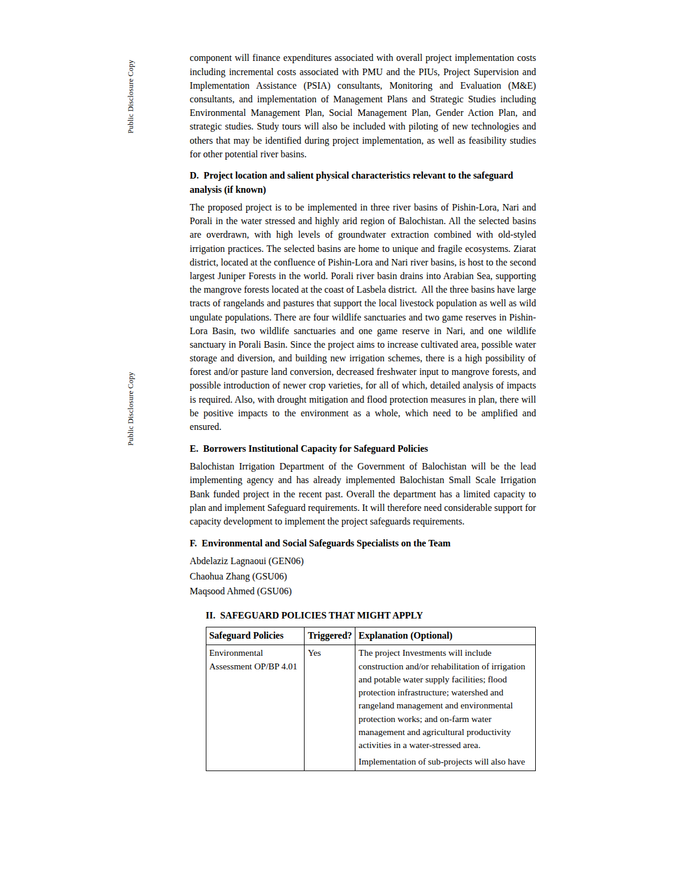Public Disclosure Copy
Public Disclosure Copy
component will finance expenditures associated with overall project implementation costs including incremental costs associated with PMU and the PIUs, Project Supervision and Implementation Assistance (PSIA) consultants, Monitoring and Evaluation (M&E) consultants, and implementation of Management Plans and Strategic Studies including Environmental Management Plan, Social Management Plan, Gender Action Plan, and strategic studies. Study tours will also be included with piloting of new technologies and others that may be identified during project implementation, as well as feasibility studies for other potential river basins.
D. Project location and salient physical characteristics relevant to the safeguard analysis (if known)
The proposed project is to be implemented in three river basins of Pishin-Lora, Nari and Porali in the water stressed and highly arid region of Balochistan. All the selected basins are overdrawn, with high levels of groundwater extraction combined with old-styled irrigation practices. The selected basins are home to unique and fragile ecosystems. Ziarat district, located at the confluence of Pishin-Lora and Nari river basins, is host to the second largest Juniper Forests in the world. Porali river basin drains into Arabian Sea, supporting the mangrove forests located at the coast of Lasbela district. All the three basins have large tracts of rangelands and pastures that support the local livestock population as well as wild ungulate populations. There are four wildlife sanctuaries and two game reserves in Pishin-Lora Basin, two wildlife sanctuaries and one game reserve in Nari, and one wildlife sanctuary in Porali Basin. Since the project aims to increase cultivated area, possible water storage and diversion, and building new irrigation schemes, there is a high possibility of forest and/or pasture land conversion, decreased freshwater input to mangrove forests, and possible introduction of newer crop varieties, for all of which, detailed analysis of impacts is required. Also, with drought mitigation and flood protection measures in plan, there will be positive impacts to the environment as a whole, which need to be amplified and ensured.
E. Borrowers Institutional Capacity for Safeguard Policies
Balochistan Irrigation Department of the Government of Balochistan will be the lead implementing agency and has already implemented Balochistan Small Scale Irrigation Bank funded project in the recent past. Overall the department has a limited capacity to plan and implement Safeguard requirements. It will therefore need considerable support for capacity development to implement the project safeguards requirements.
F. Environmental and Social Safeguards Specialists on the Team
Abdelaziz Lagnaoui (GEN06)
Chaohua Zhang (GSU06)
Maqsood Ahmed (GSU06)
II. SAFEGUARD POLICIES THAT MIGHT APPLY
| Safeguard Policies | Triggered? | Explanation (Optional) |
| --- | --- | --- |
| Environmental Assessment OP/BP 4.01 | Yes | The project Investments will include construction and/or rehabilitation of irrigation and potable water supply facilities; flood protection infrastructure; watershed and rangeland management and environmental protection works; and on-farm water management and agricultural productivity activities in a water-stressed area. Implementation of sub-projects will also have |